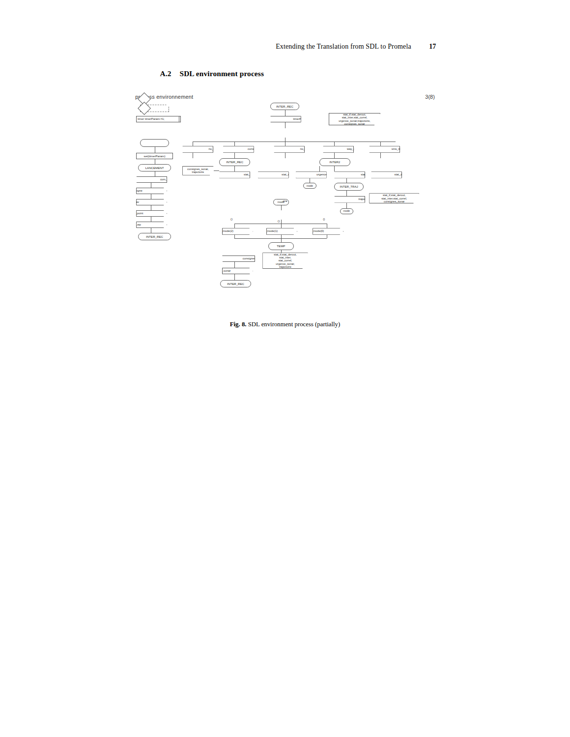Extending the Translation from SDL to Promela 17
A.2 SDL environment process
process environnement
3(8)
timer timerParam:=1;
set(timerParam)
LANCEMENT
com_alive
consigne
nav
way_point
no_wp
INTER_REC
INTER_REC
timerParam
stat_tf,stat_derout,
stat_inter,stat_correl,
urgence_sonar,trajectoire,
consignes_sonar
era
no_wp
consigne
no_wp
way_point
sms_timeout
INTER_REC
INTER2
consignes_sonar,
trajectoire
stat_inter
stat_correl
urgence_sonar
stat_tf
stat_derout
mode
INTER_TRAJ
trajectoire
stat_tf,stat_derout,
stat_inter,stat_correl,
consignes_sonar
mode
mode
era
()
()
()
change_mode(2)
change_mode(1)
change_mode(0)
TEMP
consignes_sonar
stat_tf,stat_derout,
stat_inter,
stat_correl,
urgence_sonar,
trajectoire
retour_sonar
INTER_REC
Fig. 8. SDL environment process (partially)